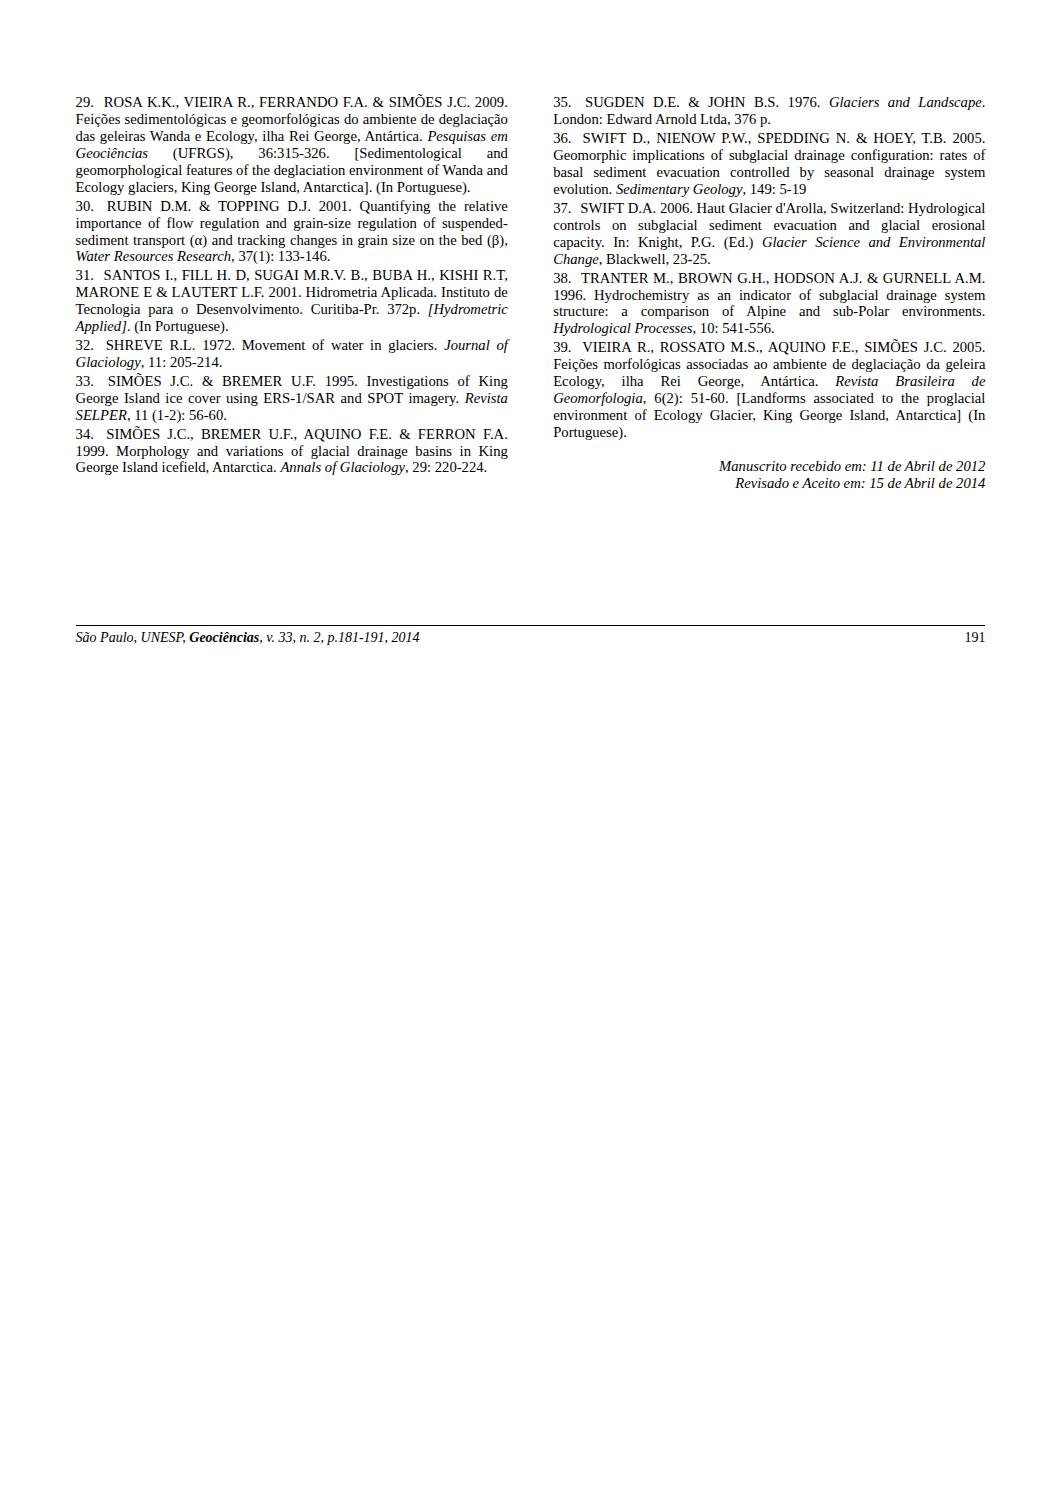29. ROSA K.K., VIEIRA R., FERRANDO F.A. & SIMÕES J.C. 2009. Feições sedimentológicas e geomorfológicas do ambiente de deglaciação das geleiras Wanda e Ecology, ilha Rei George, Antártica. Pesquisas em Geociências (UFRGS), 36:315-326. [Sedimentological and geomorphological features of the deglaciation environment of Wanda and Ecology glaciers, King George Island, Antarctica]. (In Portuguese).
30. RUBIN D.M. & TOPPING D.J. 2001. Quantifying the relative importance of flow regulation and grain-size regulation of suspended-sediment transport (α) and tracking changes in grain size on the bed (β), Water Resources Research, 37(1): 133-146.
31. SANTOS I., FILL H. D, SUGAI M.R.V. B., BUBA H., KISHI R.T, MARONE E & LAUTERT L.F. 2001. Hidrometria Aplicada. Instituto de Tecnologia para o Desenvolvimento. Curitiba-Pr. 372p. [Hydrometric Applied]. (In Portuguese).
32. SHREVE R.L. 1972. Movement of water in glaciers. Journal of Glaciology, 11: 205-214.
33. SIMÕES J.C. & BREMER U.F. 1995. Investigations of King George Island ice cover using ERS-1/SAR and SPOT imagery. Revista SELPER, 11 (1-2): 56-60.
34. SIMÕES J.C., BREMER U.F., AQUINO F.E. & FERRON F.A. 1999. Morphology and variations of glacial drainage basins in King George Island icefield, Antarctica. Annals of Glaciology, 29: 220-224.
35. SUGDEN D.E. & JOHN B.S. 1976. Glaciers and Landscape. London: Edward Arnold Ltda, 376 p.
36. SWIFT D., NIENOW P.W., SPEDDING N. & HOEY, T.B. 2005. Geomorphic implications of subglacial drainage configuration: rates of basal sediment evacuation controlled by seasonal drainage system evolution. Sedimentary Geology, 149: 5-19
37. SWIFT D.A. 2006. Haut Glacier d'Arolla, Switzerland: Hydrological controls on subglacial sediment evacuation and glacial erosional capacity. In: Knight, P.G. (Ed.) Glacier Science and Environmental Change, Blackwell, 23-25.
38. TRANTER M., BROWN G.H., HODSON A.J. & GURNELL A.M. 1996. Hydrochemistry as an indicator of subglacial drainage system structure: a comparison of Alpine and sub-Polar environments. Hydrological Processes, 10: 541-556.
39. VIEIRA R., ROSSATO M.S., AQUINO F.E., SIMÕES J.C. 2005. Feições morfológicas associadas ao ambiente de deglaciação da geleira Ecology, ilha Rei George, Antártica. Revista Brasileira de Geomorfologia, 6(2): 51-60. [Landforms associated to the proglacial environment of Ecology Glacier, King George Island, Antarctica] (In Portuguese).
Manuscrito recebido em: 11 de Abril de 2012
Revisado e Aceito em: 15 de Abril de 2014
São Paulo, UNESP, Geociências, v. 33, n. 2, p.181-191, 2014 191